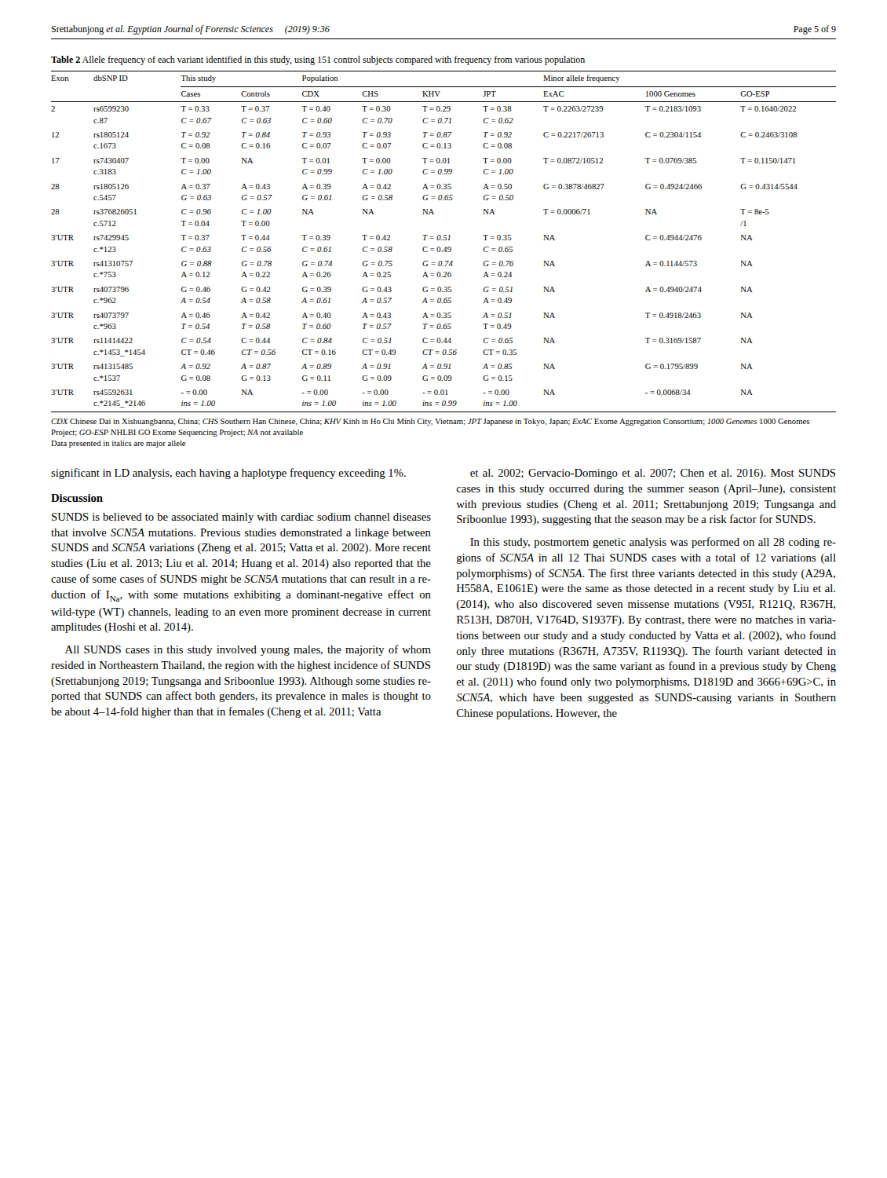Srettabunjong et al. Egyptian Journal of Forensic Sciences (2019) 9:36
Page 5 of 9
Table 2 Allele frequency of each variant identified in this study, using 151 control subjects compared with frequency from various population
| Exon | dbSNP ID | This study | Population | Minor allele frequency |
| --- | --- | --- | --- | --- |
| Cases | Controls | CDX | CHS | KHV | JPT | ExAC | 1000 Genomes | GO-ESP |
| 2 | rs6599230 c.87 | T = 0.33 C = 0.67 | T = 0.37 C = 0.63 | T = 0.40 C = 0.60 | T = 0.30 C = 0.70 | T = 0.29 C = 0.71 | T = 0.38 C = 0.62 | T = 0.2263/27239 | T = 0.2183/1093 | T = 0.1640/2022 |
| 12 | rs1805124 c.1673 | T = 0.92 C = 0.08 | T = 0.84 C = 0.16 | T = 0.93 C = 0.07 | T = 0.93 C = 0.07 | T = 0.87 C = 0.13 | T = 0.92 C = 0.08 | C = 0.2217/26713 | C = 0.2304/1154 | C = 0.2463/3108 |
| 17 | rs7430407 c.3183 | T = 0.00 C = 1.00 | NA | T = 0.01 C = 0.99 | T = 0.00 C = 1.00 | T = 0.01 C = 0.99 | T = 0.00 C = 1.00 | T = 0.0872/10512 | T = 0.0769/385 | T = 0.1150/1471 |
| 28 | rs1805126 c.5457 | A = 0.37 G = 0.63 | A = 0.43 G = 0.57 | A = 0.39 G = 0.61 | A = 0.42 G = 0.58 | A = 0.35 G = 0.65 | A = 0.50 G = 0.50 | G = 0.3878/46827 | G = 0.4924/2466 | G = 0.4314/5544 |
| 28 | rs376826051 c.5712 | C = 0.96 T = 0.04 | C = 1.00 T = 0.00 | NA | NA | NA | NA | T = 0.0006/71 | NA | T = 8e-5 /1 |
| 3′UTR | rs7429945 c.*123 | T = 0.37 C = 0.63 | T = 0.44 C = 0.56 | T = 0.39 C = 0.61 | T = 0.42 C = 0.58 | T = 0.51 C = 0.49 | T = 0.35 C = 0.65 | NA | C = 0.4944/2476 | NA |
| 3′UTR | rs41310757 c.*753 | G = 0.88 A = 0.12 | G = 0.78 A = 0.22 | G = 0.74 A = 0.26 | G = 0.75 A = 0.25 | G = 0.74 A = 0.26 | G = 0.76 A = 0.24 | NA | A = 0.1144/573 | NA |
| 3′UTR | rs4073796 c.*962 | G = 0.46 A = 0.54 | G = 0.42 A = 0.58 | G = 0.39 A = 0.61 | G = 0.43 A = 0.57 | G = 0.35 A = 0.65 | G = 0.51 A = 0.49 | NA | A = 0.4940/2474 | NA |
| 3′UTR | rs4073797 c.*963 | A = 0.46 T = 0.54 | A = 0.42 T = 0.58 | A = 0.40 T = 0.60 | A = 0.43 T = 0.57 | A = 0.35 T = 0.65 | A = 0.51 T = 0.49 | NA | T = 0.4918/2463 | NA |
| 3′UTR | rs11414422 c.*1453_*1454 | C = 0.54 CT = 0.46 | C = 0.44 CT = 0.56 | C = 0.84 CT = 0.16 | C = 0.51 CT = 0.49 | C = 0.44 CT = 0.56 | C = 0.65 CT = 0.35 | NA | T = 0.3169/1587 | NA |
| 3′UTR | rs41315485 c.*1537 | A = 0.92 G = 0.08 | A = 0.87 G = 0.13 | A = 0.89 G = 0.11 | A = 0.91 G = 0.09 | A = 0.91 G = 0.09 | A = 0.85 G = 0.15 | NA | G = 0.1795/899 | NA |
| 3′UTR | rs45592631 c.*2145_*2146 | - = 0.00 ins = 1.00 | NA | - = 0.00 ins = 1.00 | - = 0.00 ins = 1.00 | - = 0.01 ins = 0.99 | - = 0.00 ins = 1.00 | NA | - = 0.0068/34 | NA |
CDX Chinese Dai in Xishuangbanna, China; CHS Southern Han Chinese, China; KHV Kinh in Ho Chi Minh City, Vietnam; JPT Japanese in Tokyo, Japan; ExAC Exome Aggregation Consortium; 1000 Genomes 1000 Genomes Project; GO-ESP NHLBI GO Exome Sequencing Project; NA not available
Data presented in italics are major allele
significant in LD analysis, each having a haplotype frequency exceeding 1%.
Discussion
SUNDS is believed to be associated mainly with cardiac sodium channel diseases that involve SCN5A mutations. Previous studies demonstrated a linkage between SUNDS and SCN5A variations (Zheng et al. 2015; Vatta et al. 2002). More recent studies (Liu et al. 2013; Liu et al. 2014; Huang et al. 2014) also reported that the cause of some cases of SUNDS might be SCN5A mutations that can result in a reduction of INa, with some mutations exhibiting a dominant-negative effect on wild-type (WT) channels, leading to an even more prominent decrease in current amplitudes (Hoshi et al. 2014).
All SUNDS cases in this study involved young males, the majority of whom resided in Northeastern Thailand, the region with the highest incidence of SUNDS (Srettabunjong 2019; Tungsanga and Sriboonlue 1993). Although some studies reported that SUNDS can affect both genders, its prevalence in males is thought to be about 4–14-fold higher than that in females (Cheng et al. 2011; Vatta
et al. 2002; Gervacio-Domingo et al. 2007; Chen et al. 2016). Most SUNDS cases in this study occurred during the summer season (April–June), consistent with previous studies (Cheng et al. 2011; Srettabunjong 2019; Tungsanga and Sriboonlue 1993), suggesting that the season may be a risk factor for SUNDS.
In this study, postmortem genetic analysis was performed on all 28 coding regions of SCN5A in all 12 Thai SUNDS cases with a total of 12 variations (all polymorphisms) of SCN5A. The first three variants detected in this study (A29A, H558A, E1061E) were the same as those detected in a recent study by Liu et al. (2014), who also discovered seven missense mutations (V95I, R121Q, R367H, R513H, D870H, V1764D, S1937F). By contrast, there were no matches in variations between our study and a study conducted by Vatta et al. (2002), who found only three mutations (R367H, A735V, R1193Q). The fourth variant detected in our study (D1819D) was the same variant as found in a previous study by Cheng et al. (2011) who found only two polymorphisms, D1819D and 3666+69G>C, in SCN5A, which have been suggested as SUNDS-causing variants in Southern Chinese populations. However, the